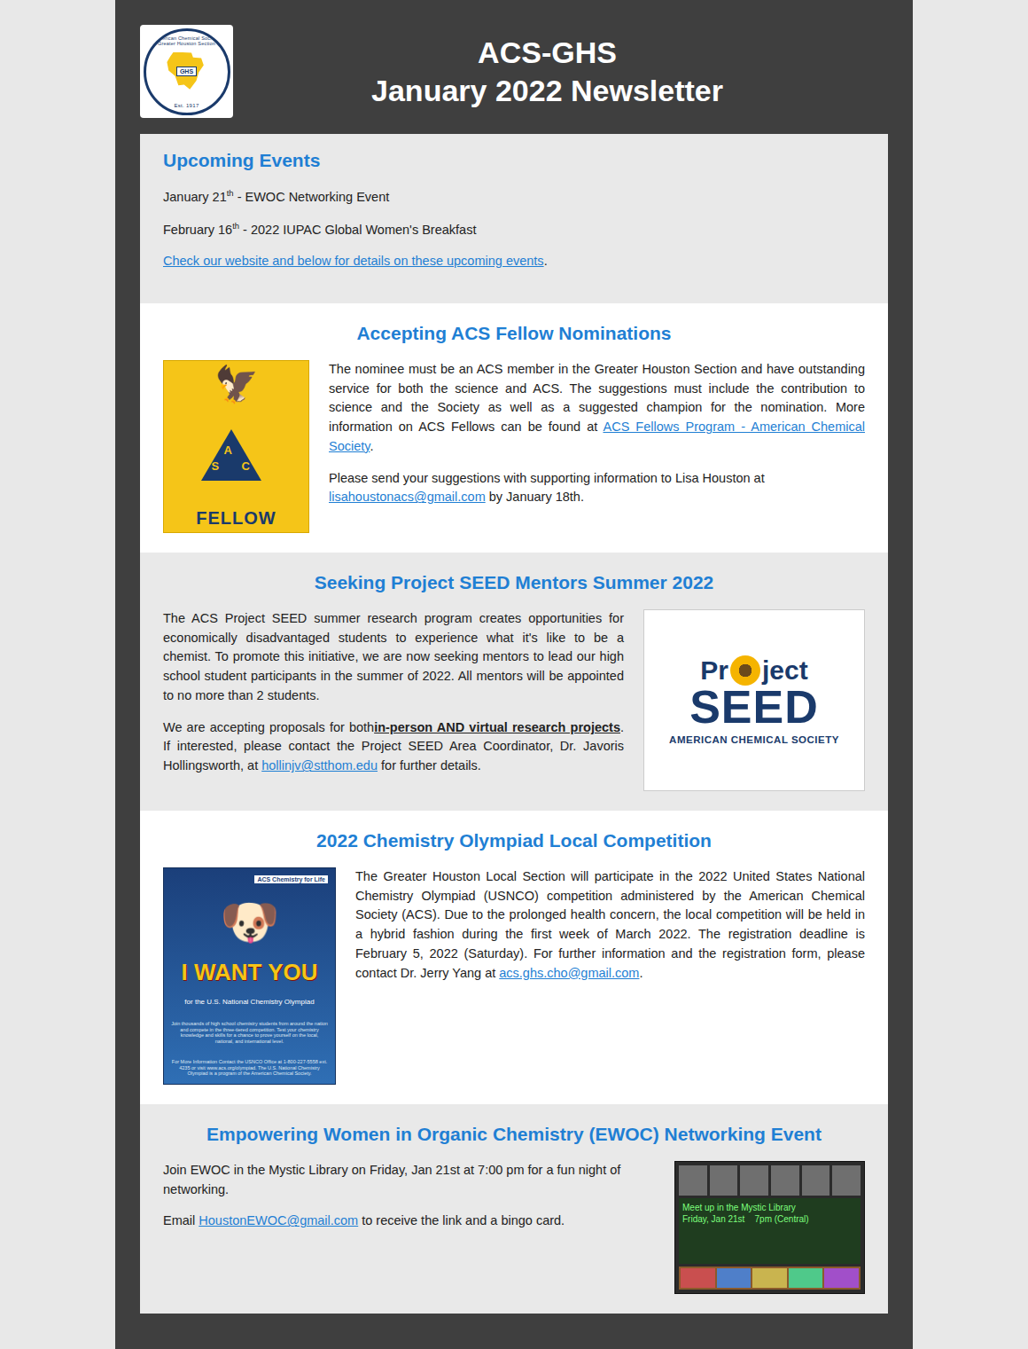American Chemical Society Greater Houston Section
GHS
Est. 1917
ACS-GHS
January 2022 Newsletter
Upcoming Events
January 21th - EWOC Networking Event
February 16th - 2022 IUPAC Global Women's Breakfast
Check our website and below for details on these upcoming events.
Accepting ACS Fellow Nominations
🦅
A C S
FELLOW
The nominee must be an ACS member in the Greater Houston Section and have outstanding service for both the science and ACS. The suggestions must include the contribution to science and the Society as well as a suggested champion for the nomination. More information on ACS Fellows can be found at ACS Fellows Program - American Chemical Society.
Please send your suggestions with supporting information to Lisa Houston at lisahoustonacs@gmail.com by January 18th.
Seeking Project SEED Mentors Summer 2022
The ACS Project SEED summer research program creates opportunities for economically disadvantaged students to experience what it's like to be a chemist. To promote this initiative, we are now seeking mentors to lead our high school student participants in the summer of 2022. All mentors will be appointed to no more than 2 students.
We are accepting proposals for bothin-person AND virtual research projects. If interested, please contact the Project SEED Area Coordinator, Dr. Javoris Hollingsworth, at hollinjv@stthom.edu for further details.
Pr ject
SEED
AMERICAN CHEMICAL SOCIETY
2022 Chemistry Olympiad Local Competition
ACS Chemistry for Life
🐶
I WANT YOU
for the U.S. National Chemistry Olympiad
Join thousands of high school chemistry students from around the nation and compete in the three-tiered competition. Test your chemistry knowledge and skills for a chance to prove yourself on the local, national, and international level.
For More Information Contact the USNCO Office at 1-800-227-5558 ext. 4235 or visit www.acs.org/olympiad. The U.S. National Chemistry Olympiad is a program of the American Chemical Society.
The Greater Houston Local Section will participate in the 2022 United States National Chemistry Olympiad (USNCO) competition administered by the American Chemical Society (ACS). Due to the prolonged health concern, the local competition will be held in a hybrid fashion during the first week of March 2022. The registration deadline is February 5, 2022 (Saturday). For further information and the registration form, please contact Dr. Jerry Yang at acs.ghs.cho@gmail.com.
Empowering Women in Organic Chemistry (EWOC) Networking Event
Join EWOC in the Mystic Library on Friday, Jan 21st at 7:00 pm for a fun night of networking.
Email HoustonEWOC@gmail.com to receive the link and a bingo card.
Meet up in the Mystic Library
Friday, Jan 21st 7pm (Central)